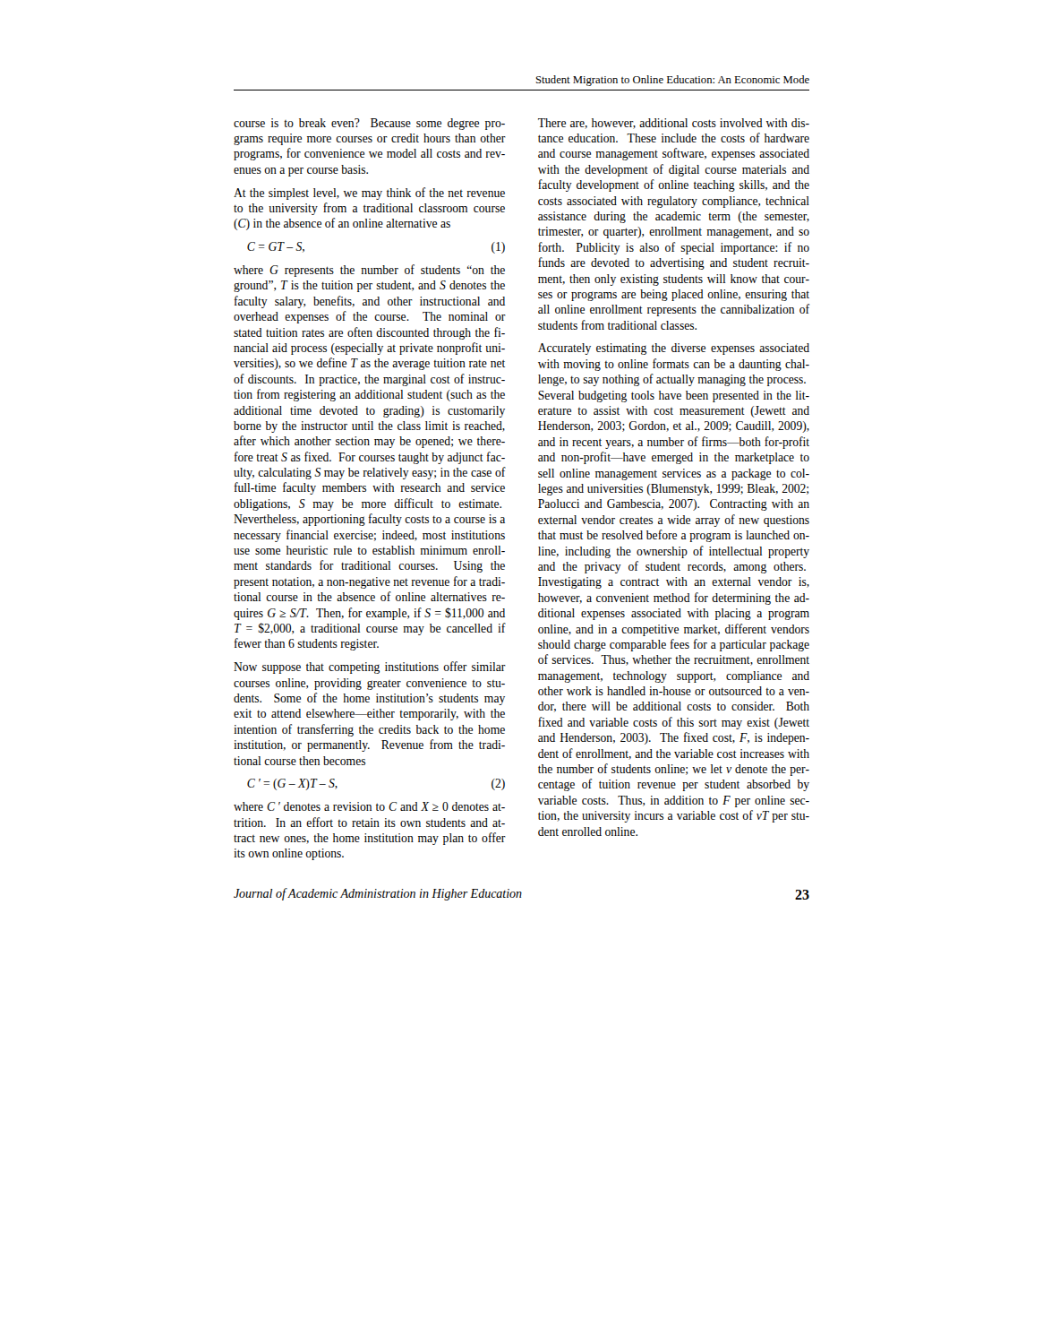Student Migration to Online Education: An Economic Mode
course is to break even? Because some degree programs require more courses or credit hours than other programs, for convenience we model all costs and revenues on a per course basis.
At the simplest level, we may think of the net revenue to the university from a traditional classroom course (C) in the absence of an online alternative as
C = GT – S,(1)
where G represents the number of students “on the ground”, T is the tuition per student, and S denotes the faculty salary, benefits, and other instructional and overhead expenses of the course. The nominal or stated tuition rates are often discounted through the financial aid process (especially at private nonprofit universities), so we define T as the average tuition rate net of discounts. In practice, the marginal cost of instruction from registering an additional student (such as the additional time devoted to grading) is customarily borne by the instructor until the class limit is reached, after which another section may be opened; we therefore treat S as fixed. For courses taught by adjunct faculty, calculating S may be relatively easy; in the case of full-time faculty members with research and service obligations, S may be more difficult to estimate. Nevertheless, apportioning faculty costs to a course is a necessary financial exercise; indeed, most institutions use some heuristic rule to establish minimum enrollment standards for traditional courses. Using the present notation, a non-negative net revenue for a traditional course in the absence of online alternatives requires G ≥ S/T. Then, for example, if S = $11,000 and T = $2,000, a traditional course may be cancelled if fewer than 6 students register.
Now suppose that competing institutions offer similar courses online, providing greater convenience to students. Some of the home institution’s students may exit to attend elsewhere—either temporarily, with the intention of transferring the credits back to the home institution, or permanently. Revenue from the traditional course then becomes
C ′ = (G – X)T – S,(2)
where C ′ denotes a revision to C and X ≥ 0 denotes attrition. In an effort to retain its own students and attract new ones, the home institution may plan to offer its own online options.
There are, however, additional costs involved with distance education. These include the costs of hardware and course management software, expenses associated with the development of digital course materials and faculty development of online teaching skills, and the costs associated with regulatory compliance, technical assistance during the academic term (the semester, trimester, or quarter), enrollment management, and so forth. Publicity is also of special importance: if no funds are devoted to advertising and student recruitment, then only existing students will know that courses or programs are being placed online, ensuring that all online enrollment represents the cannibalization of students from traditional classes.
Accurately estimating the diverse expenses associated with moving to online formats can be a daunting challenge, to say nothing of actually managing the process. Several budgeting tools have been presented in the literature to assist with cost measurement (Jewett and Henderson, 2003; Gordon, et al., 2009; Caudill, 2009), and in recent years, a number of firms—both for-profit and non-profit—have emerged in the marketplace to sell online management services as a package to colleges and universities (Blumenstyk, 1999; Bleak, 2002; Paolucci and Gambescia, 2007). Contracting with an external vendor creates a wide array of new questions that must be resolved before a program is launched online, including the ownership of intellectual property and the privacy of student records, among others. Investigating a contract with an external vendor is, however, a convenient method for determining the additional expenses associated with placing a program online, and in a competitive market, different vendors should charge comparable fees for a particular package of services. Thus, whether the recruitment, enrollment management, technology support, compliance and other work is handled in-house or outsourced to a vendor, there will be additional costs to consider. Both fixed and variable costs of this sort may exist (Jewett and Henderson, 2003). The fixed cost, F, is independent of enrollment, and the variable cost increases with the number of students online; we let v denote the percentage of tuition revenue per student absorbed by variable costs. Thus, in addition to F per online section, the university incurs a variable cost of vT per student enrolled online.
Journal of Academic Administration in Higher Education 23